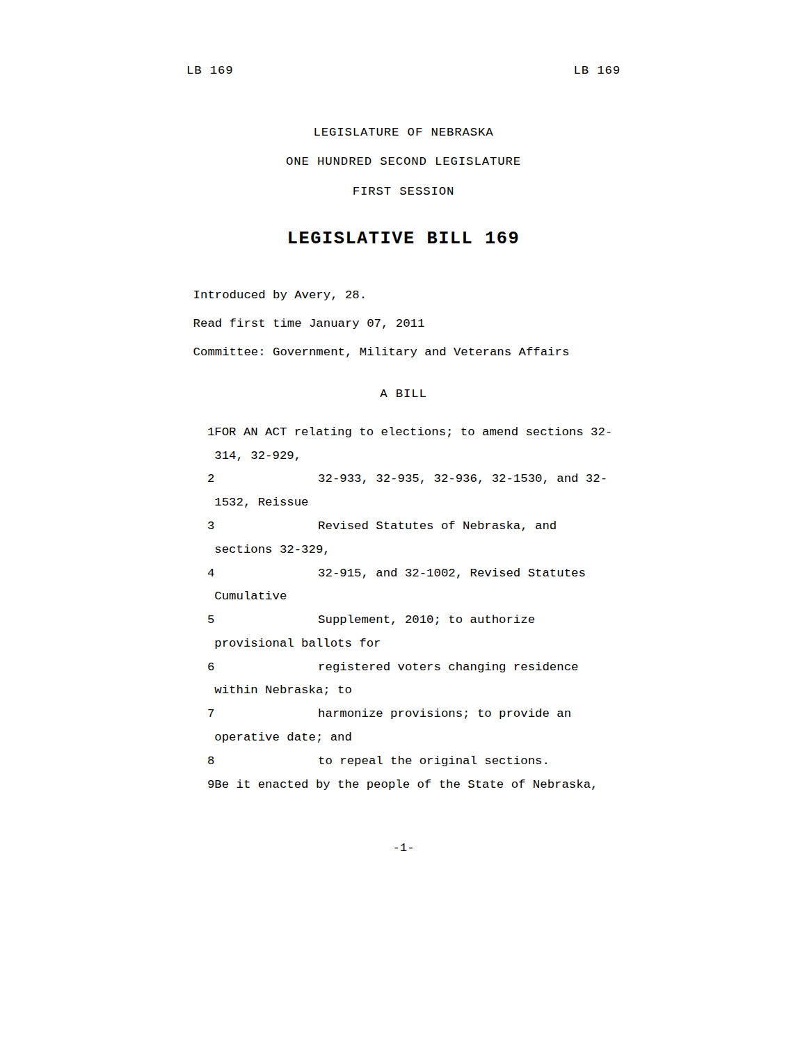LB 169 LB 169
LEGISLATURE OF NEBRASKA
ONE HUNDRED SECOND LEGISLATURE
FIRST SESSION
LEGISLATIVE BILL 169
Introduced by Avery, 28.
Read first time January 07, 2011
Committee: Government, Military and Veterans Affairs
A BILL
| 1 | FOR AN ACT relating to elections; to amend sections 32-314, 32-929, |
| 2 | 32-933, 32-935, 32-936, 32-1530, and 32-1532, Reissue |
| 3 | Revised Statutes of Nebraska, and sections 32-329, |
| 4 | 32-915, and 32-1002, Revised Statutes Cumulative |
| 5 | Supplement, 2010; to authorize provisional ballots for |
| 6 | registered voters changing residence within Nebraska; to |
| 7 | harmonize provisions; to provide an operative date; and |
| 8 | to repeal the original sections. |
| 9 | Be it enacted by the people of the State of Nebraska, |
-1-